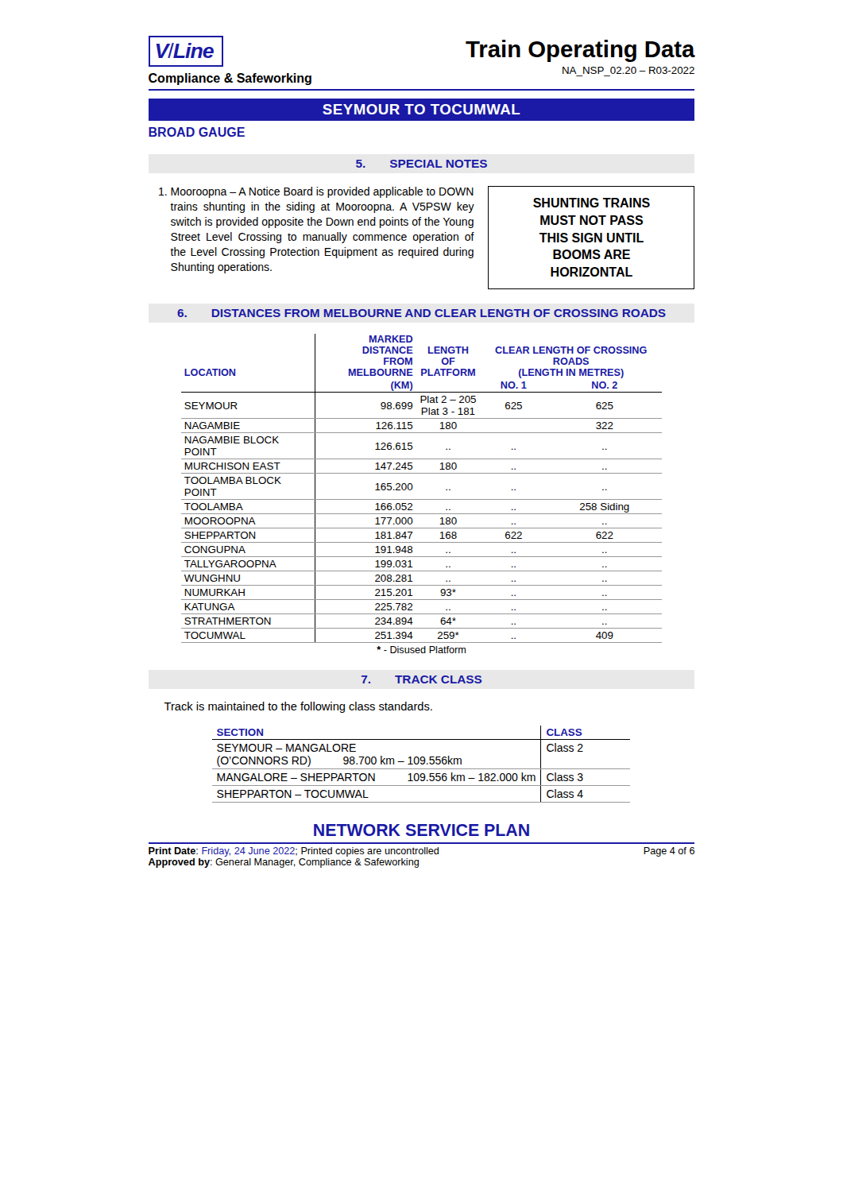V/Line
Compliance & Safeworking
Train Operating Data
NA_NSP_02.20 – R03-2022
SEYMOUR TO TOCUMWAL
BROAD GAUGE
5. SPECIAL NOTES
Mooroopna – A Notice Board is provided applicable to DOWN trains shunting in the siding at Mooroopna. A V5PSW key switch is provided opposite the Down end points of the Young Street Level Crossing to manually commence operation of the Level Crossing Protection Equipment as required during Shunting operations.
SHUNTING TRAINS
MUST NOT PASS
THIS SIGN UNTIL
BOOMS ARE
HORIZONTAL
6. DISTANCES FROM MELBOURNE AND CLEAR LENGTH OF CROSSING ROADS
| LOCATION | MARKED DISTANCE FROM MELBOURNE | LENGTH OF PLATFORM | CLEAR LENGTH OF CROSSING ROADS (LENGTH IN METRES) |
| --- | --- | --- | --- |
| | (KM) | | NO. 1 | NO. 2 |
| SEYMOUR | 98.699 | Plat 2 – 205 Plat 3 - 181 | 625 | 625 |
| NAGAMBIE | 126.115 | 180 | | 322 |
| NAGAMBIE BLOCK POINT | 126.615 | .. | .. | .. |
| MURCHISON EAST | 147.245 | 180 | .. | .. |
| TOOLAMBA BLOCK POINT | 165.200 | .. | .. | .. |
| TOOLAMBA | 166.052 | .. | .. | 258 Siding |
| MOOROOPNA | 177.000 | 180 | .. | .. |
| SHEPPARTON | 181.847 | 168 | 622 | 622 |
| CONGUPNA | 191.948 | .. | .. | .. |
| TALLYGAROOPNA | 199.031 | .. | .. | .. |
| WUNGHNU | 208.281 | .. | .. | .. |
| NUMURKAH | 215.201 | 93* | .. | .. |
| KATUNGA | 225.782 | .. | .. | .. |
| STRATHMERTON | 234.894 | 64* | .. | .. |
| TOCUMWAL | 251.394 | 259* | .. | 409 |
* - Disused Platform
7. TRACK CLASS
Track is maintained to the following class standards.
| SECTION | CLASS |
| --- | --- |
| SEYMOUR – MANGALORE (O’CONNORS RD) 98.700 km – 109.556km | Class 2 |
| MANGALORE – SHEPPARTON 109.556 km – 182.000 km | Class 3 |
| SHEPPARTON – TOCUMWAL | Class 4 |
NETWORK SERVICE PLAN
Print Date: Friday, 24 June 2022; Printed copies are uncontrolled
Approved by: General Manager, Compliance & Safeworking
Page 4 of 6